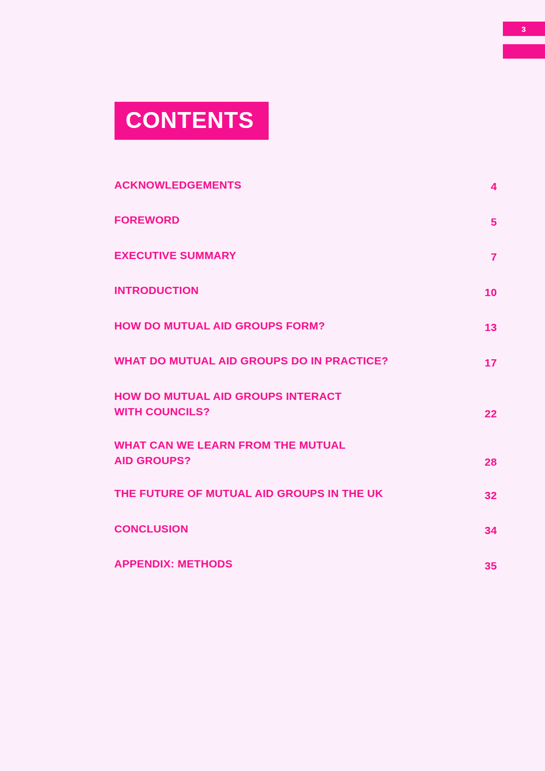3
CONTENTS
Acknowledgements 4
Foreword 5
Executive summary 7
Introduction 10
How do mutual aid groups form? 13
What do mutual aid groups do in practice? 17
How do mutual aid groups interact
with councils? 22
What can we learn from the mutual
aid groups? 28
The future of mutual aid groups in the UK 32
Conclusion 34
Appendix: Methods 35